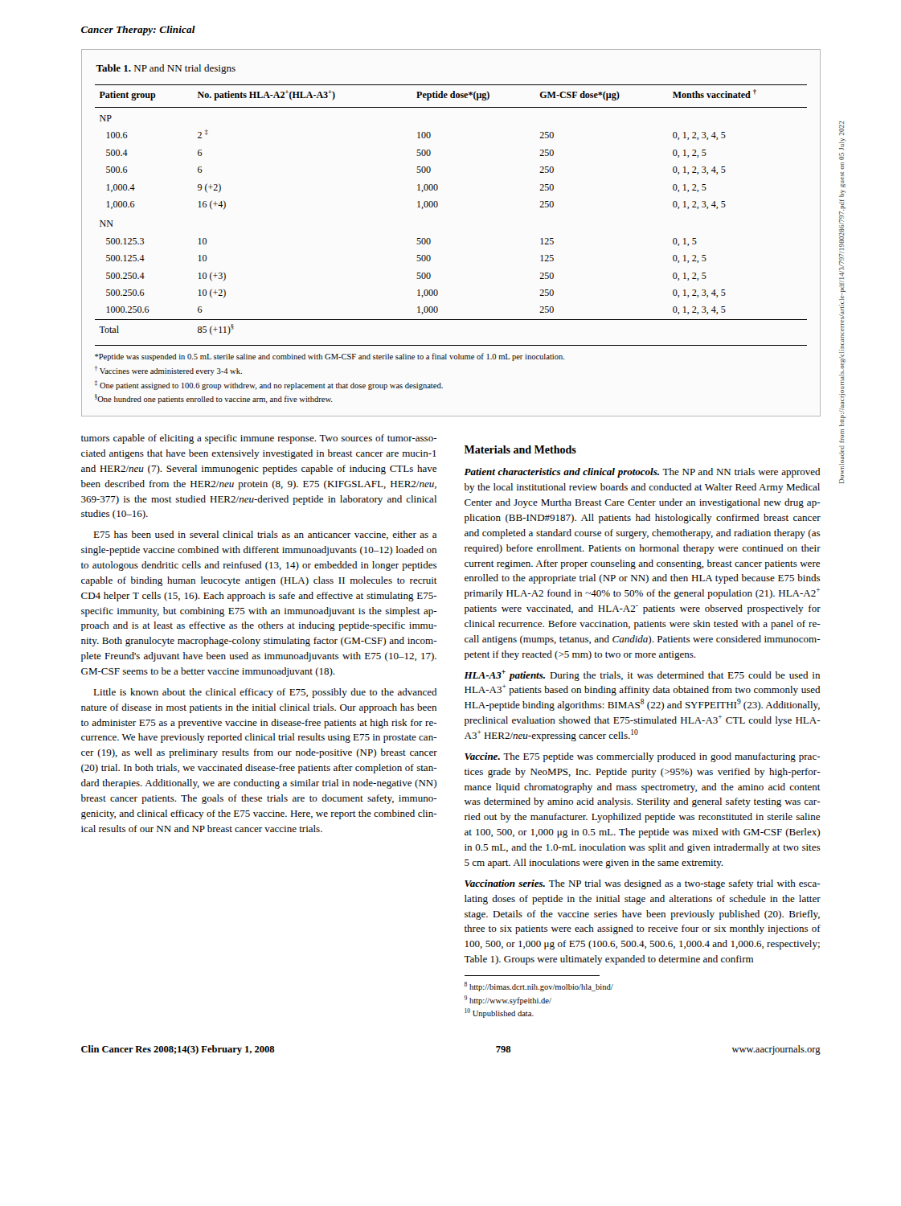Downloaded from http://aacrjournals.org/clincancerres/article-pdf/14/3/797/1980286/797.pdf by guest on 05 July 2022
Cancer Therapy: Clinical
Table 1. NP and NN trial designs
| Patient group | No. patients HLA-A2 + (HLA-A3 + ) | Peptide dose*(μg) | GM-CSF dose*(μg) | Months vaccinated † |
| --- | --- | --- | --- | --- |
| NP | | | | |
| 100.6 | 2 ‡ | 100 | 250 | 0, 1, 2, 3, 4, 5 |
| 500.4 | 6 | 500 | 250 | 0, 1, 2, 5 |
| 500.6 | 6 | 500 | 250 | 0, 1, 2, 3, 4, 5 |
| 1,000.4 | 9 (+2) | 1,000 | 250 | 0, 1, 2, 5 |
| 1,000.6 | 16 (+4) | 1,000 | 250 | 0, 1, 2, 3, 4, 5 |
| NN | | | | |
| 500.125.3 | 10 | 500 | 125 | 0, 1, 5 |
| 500.125.4 | 10 | 500 | 125 | 0, 1, 2, 5 |
| 500.250.4 | 10 (+3) | 500 | 250 | 0, 1, 2, 5 |
| 500.250.6 | 10 (+2) | 1,000 | 250 | 0, 1, 2, 3, 4, 5 |
| 1000.250.6 | 6 | 1,000 | 250 | 0, 1, 2, 3, 4, 5 |
| Total | 85 (+11) § | | | |
*Peptide was suspended in 0.5 mL sterile saline and combined with GM-CSF and sterile saline to a final volume of 1.0 mL per inoculation.
† Vaccines were administered every 3-4 wk.
‡ One patient assigned to 100.6 group withdrew, and no replacement at that dose group was designated.
§One hundred one patients enrolled to vaccine arm, and five withdrew.
tumors capable of eliciting a specific immune response. Two sources of tumor-associated antigens that have been extensively investigated in breast cancer are mucin-1 and HER2/neu (7). Several immunogenic peptides capable of inducing CTLs have been described from the HER2/neu protein (8, 9). E75 (KIFGSLAFL, HER2/neu, 369-377) is the most studied HER2/neu-derived peptide in laboratory and clinical studies (10–16).
E75 has been used in several clinical trials as an anticancer vaccine, either as a single-peptide vaccine combined with different immunoadjuvants (10–12) loaded on to autologous dendritic cells and reinfused (13, 14) or embedded in longer peptides capable of binding human leucocyte antigen (HLA) class II molecules to recruit CD4 helper T cells (15, 16). Each approach is safe and effective at stimulating E75-specific immunity, but combining E75 with an immunoadjuvant is the simplest approach and is at least as effective as the others at inducing peptide-specific immunity. Both granulocyte macrophage-colony stimulating factor (GM-CSF) and incomplete Freund's adjuvant have been used as immunoadjuvants with E75 (10–12, 17). GM-CSF seems to be a better vaccine immunoadjuvant (18).
Little is known about the clinical efficacy of E75, possibly due to the advanced nature of disease in most patients in the initial clinical trials. Our approach has been to administer E75 as a preventive vaccine in disease-free patients at high risk for recurrence. We have previously reported clinical trial results using E75 in prostate cancer (19), as well as preliminary results from our node-positive (NP) breast cancer (20) trial. In both trials, we vaccinated disease-free patients after completion of standard therapies. Additionally, we are conducting a similar trial in node-negative (NN) breast cancer patients. The goals of these trials are to document safety, immunogenicity, and clinical efficacy of the E75 vaccine. Here, we report the combined clinical results of our NN and NP breast cancer vaccine trials.
Materials and Methods
Patient characteristics and clinical protocols. The NP and NN trials were approved by the local institutional review boards and conducted at Walter Reed Army Medical Center and Joyce Murtha Breast Care Center under an investigational new drug application (BB-IND#9187). All patients had histologically confirmed breast cancer and completed a standard course of surgery, chemotherapy, and radiation therapy (as required) before enrollment. Patients on hormonal therapy were continued on their current regimen. After proper counseling and consenting, breast cancer patients were enrolled to the appropriate trial (NP or NN) and then HLA typed because E75 binds primarily HLA-A2 found in ~40% to 50% of the general population (21). HLA-A2+ patients were vaccinated, and HLA-A2- patients were observed prospectively for clinical recurrence. Before vaccination, patients were skin tested with a panel of recall antigens (mumps, tetanus, and Candida). Patients were considered immunocompetent if they reacted (>5 mm) to two or more antigens.
HLA-A3+ patients. During the trials, it was determined that E75 could be used in HLA-A3+ patients based on binding affinity data obtained from two commonly used HLA-peptide binding algorithms: BIMAS8 (22) and SYFPEITHI9 (23). Additionally, preclinical evaluation showed that E75-stimulated HLA-A3+ CTL could lyse HLA-A3+ HER2/neu-expressing cancer cells.10
Vaccine. The E75 peptide was commercially produced in good manufacturing practices grade by NeoMPS, Inc. Peptide purity (>95%) was verified by high-performance liquid chromatography and mass spectrometry, and the amino acid content was determined by amino acid analysis. Sterility and general safety testing was carried out by the manufacturer. Lyophilized peptide was reconstituted in sterile saline at 100, 500, or 1,000 μg in 0.5 mL. The peptide was mixed with GM-CSF (Berlex) in 0.5 mL, and the 1.0-mL inoculation was split and given intradermally at two sites 5 cm apart. All inoculations were given in the same extremity.
Vaccination series. The NP trial was designed as a two-stage safety trial with escalating doses of peptide in the initial stage and alterations of schedule in the latter stage. Details of the vaccine series have been previously published (20). Briefly, three to six patients were each assigned to receive four or six monthly injections of 100, 500, or 1,000 μg of E75 (100.6, 500.4, 500.6, 1,000.4 and 1,000.6, respectively; Table 1). Groups were ultimately expanded to determine and confirm
8 http://bimas.dcrt.nih.gov/molbio/hla_bind/
9 http://www.syfpeithi.de/
10 Unpublished data.
Clin Cancer Res 2008;14(3) February 1, 2008
798
www.aacrjournals.org